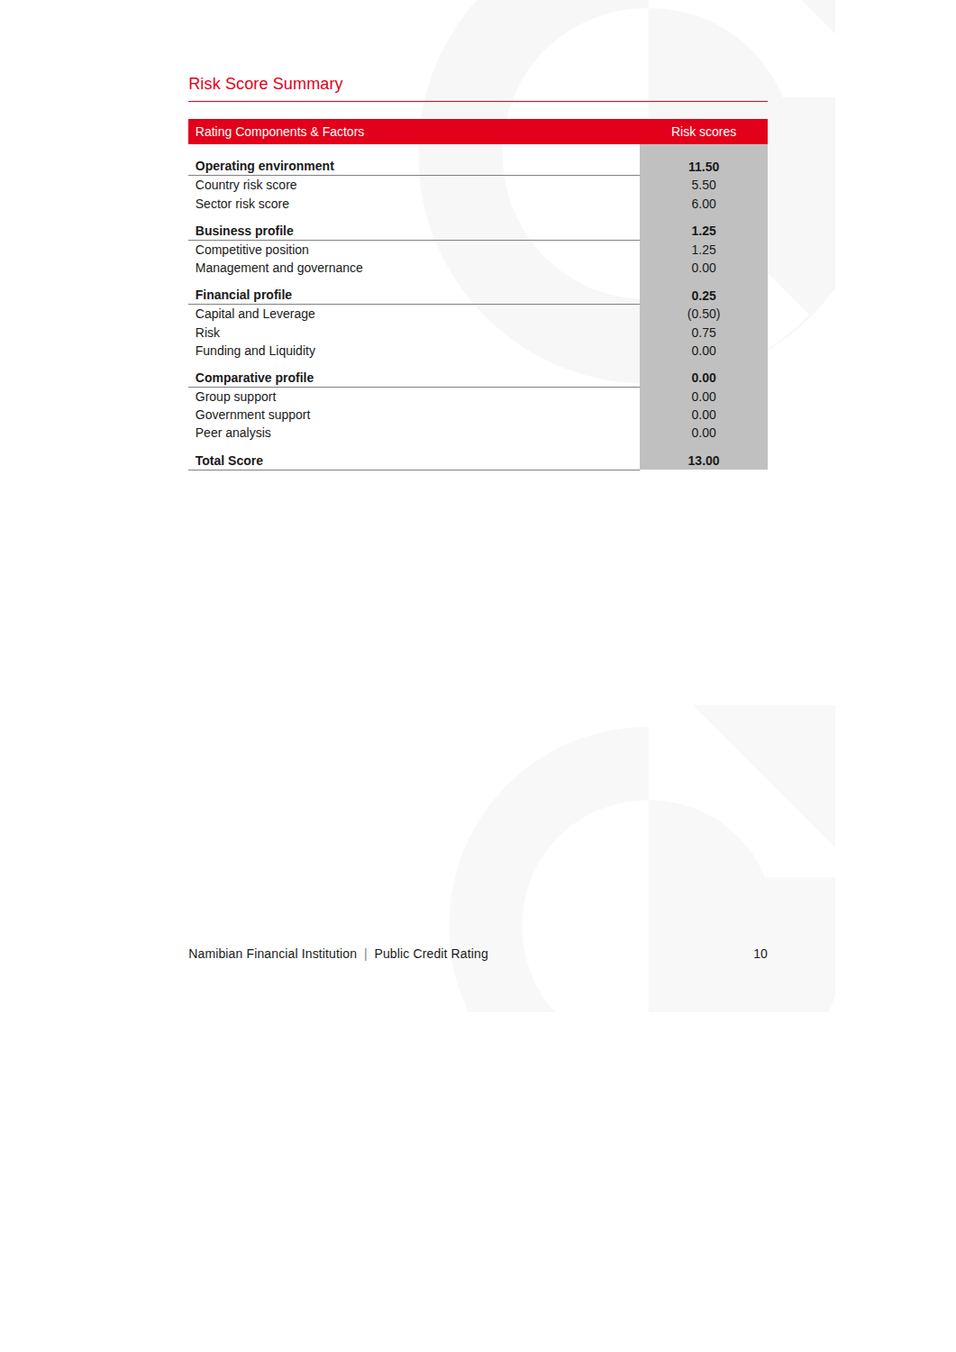Risk Score Summary
| Rating Components & Factors | Risk scores |
| --- | --- |
| Operating environment | 11.50 |
| Country risk score | 5.50 |
| Sector risk score | 6.00 |
| Business profile | 1.25 |
| Competitive position | 1.25 |
| Management and governance | 0.00 |
| Financial profile | 0.25 |
| Capital and Leverage | (0.50) |
| Risk | 0.75 |
| Funding and Liquidity | 0.00 |
| Comparative profile | 0.00 |
| Group support | 0.00 |
| Government support | 0.00 |
| Peer analysis | 0.00 |
| Total Score | 13.00 |
Namibian Financial Institution | Public Credit Rating
10